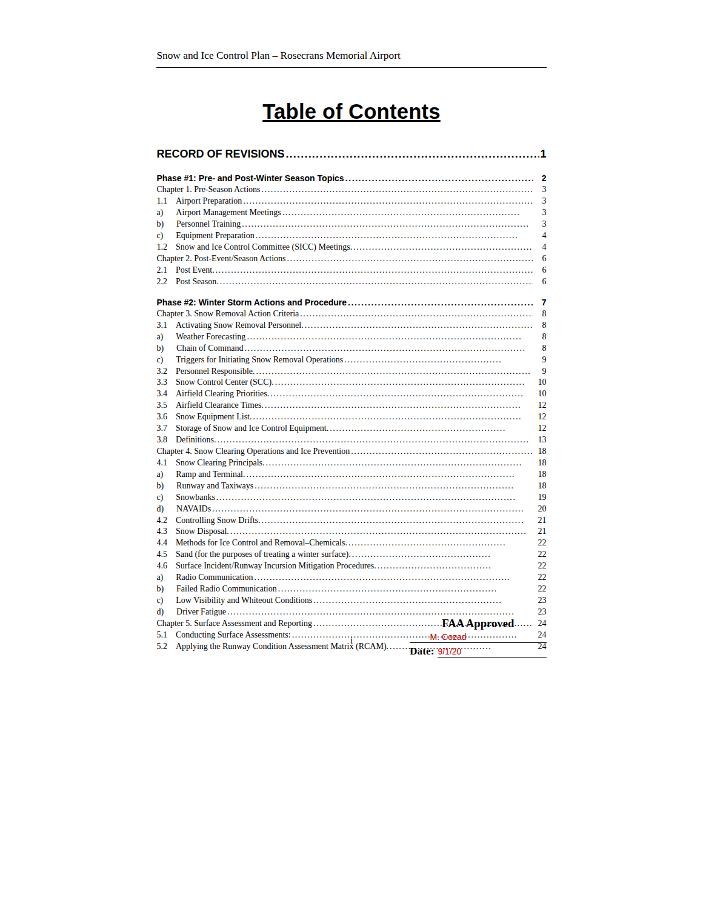Snow and Ice Control Plan – Rosecrans Memorial Airport
Table of Contents
RECORD OF REVISIONS ................................................................................ 1
Phase #1: Pre- and Post-Winter Season Topics ......................................................................................... 2
Chapter 1. Pre-Season Actions ................................................................................................. 3
1.1 Airport Preparation ......................................................................................................... 3
a) Airport Management Meetings ............................................................................. 3
b) Personnel Training ............................................................................................. 3
c) Equipment Preparation ..................................................................................... 4
1.2 Snow and Ice Control Committee (SICC) Meetings. ..................................................................... 4
Chapter 2. Post-Event/Season Actions ................................................................................................. 6
2.1 Post Event. ......................................................................................................... 6
2.2 Post Season. ....................................................................................................... 6
Phase #2: Winter Storm Actions and Procedure ..................................................................................... 7
Chapter 3. Snow Removal Action Criteria ............................................................................................. 8
3.1 Activating Snow Removal Personnel. ....................................................................................... 8
a) Weather Forecasting ......................................................................................... 8
b) Chain of Command ........................................................................................... 8
c) Triggers for Initiating Snow Removal Operations ................................................... 9
3.2 Personnel Responsible. ......................................................................................... 9
3.3 Snow Control Center (SCC). ................................................................................. 10
3.4 Airfield Clearing Priorities. .................................................................................. 10
3.5 Airfield Clearance Times. ................................................................................... 12
3.6 Snow Equipment List. ....................................................................................... 12
3.7 Storage of Snow and Ice Control Equipment. ......................................................... 12
3.8 Definitions. ..................................................................................................... 13
Chapter 4. Snow Clearing Operations and Ice Prevention ............................................................. 18
4.1 Snow Clearing Principals. ................................................................................... 18
a) Ramp and Terminal. ....................................................................................... 18
b) Runway and Taxiways .................................................................................... 18
c) Snowbanks ................................................................................................. 19
d) NAVAIDs ..................................................................................................... 20
4.2 Controlling Snow Drifts. ..................................................................................... 21
4.3 Snow Disposal. ................................................................................................ 21
4.4 Methods for Ice Control and Removal–Chemicals. ................................................... 22
4.5 Sand (for the purposes of treating a winter surface). ............................................. 22
4.6 Surface Incident/Runway Incursion Mitigation Procedures. ..................................... 22
a) Radio Communication ................................................................................... 22
b) Failed Radio Communication ....................................................................... 22
c) Low Visibility and Whiteout Conditions ............................................................. 23
d) Driver Fatigue ............................................................................................. 23
Chapter 5. Surface Assessment and Reporting ....................................................................... 24
5.1 Conducting Surface Assessments: ......................................................................... 24
5.2 Applying the Runway Condition Assessment Matrix (RCAM). ................................. 24
i
FAA Approved
M. Cozad
Date: 9/1/20